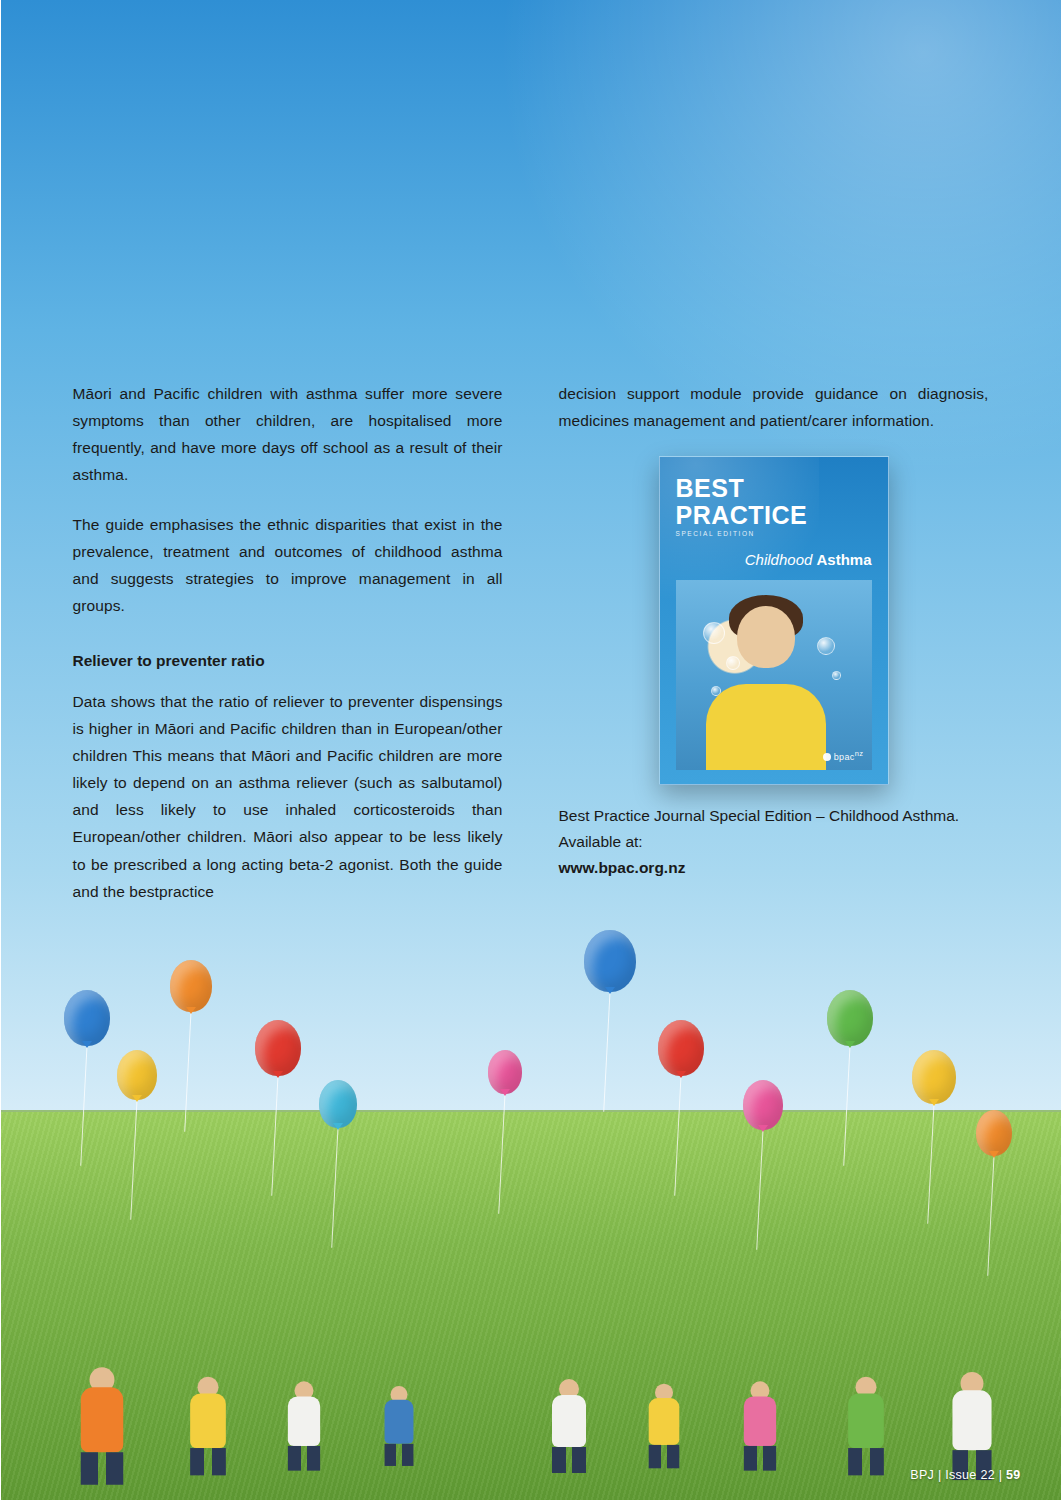Māori and Pacific children with asthma suffer more severe symptoms than other children, are hospitalised more frequently, and have more days off school as a result of their asthma.
The guide emphasises the ethnic disparities that exist in the prevalence, treatment and outcomes of childhood asthma and suggests strategies to improve management in all groups.
Reliever to preventer ratio
Data shows that the ratio of reliever to preventer dispensings is higher in Māori and Pacific children than in European/other children This means that Māori and Pacific children are more likely to depend on an asthma reliever (such as salbutamol) and less likely to use inhaled corticosteroids than European/other children. Māori also appear to be less likely to be prescribed a long acting beta-2 agonist. Both the guide and the bestpractice
decision support module provide guidance on diagnosis, medicines management and patient/carer information.
Best Practice
special edition
Childhood Asthma
bpacnz
Best Practice Journal Special Edition – Childhood Asthma. Available at:
www.bpac.org.nz
BPJ | Issue 22 | 59